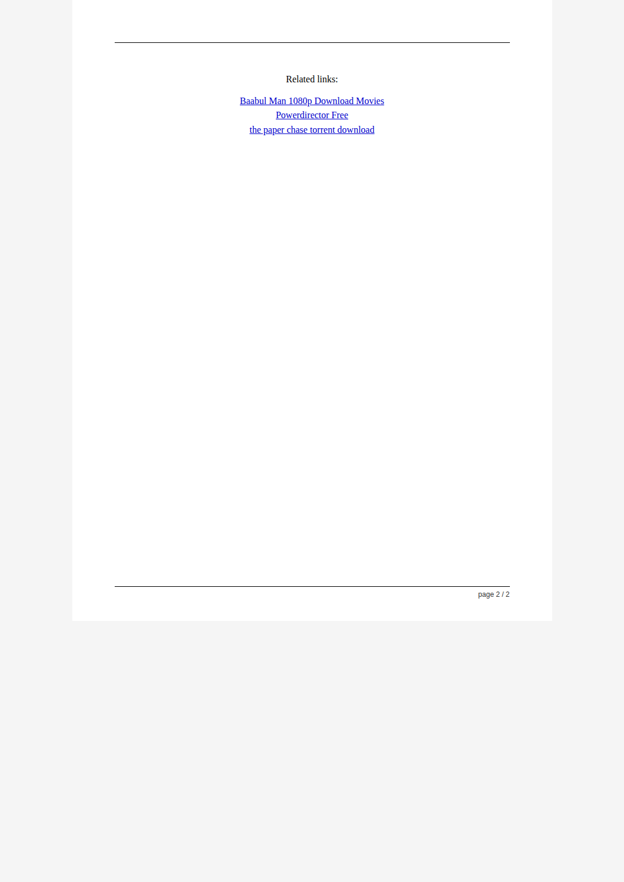Related links:
Baabul Man 1080p Download Movies
Powerdirector Free
the paper chase torrent download
page 2 / 2